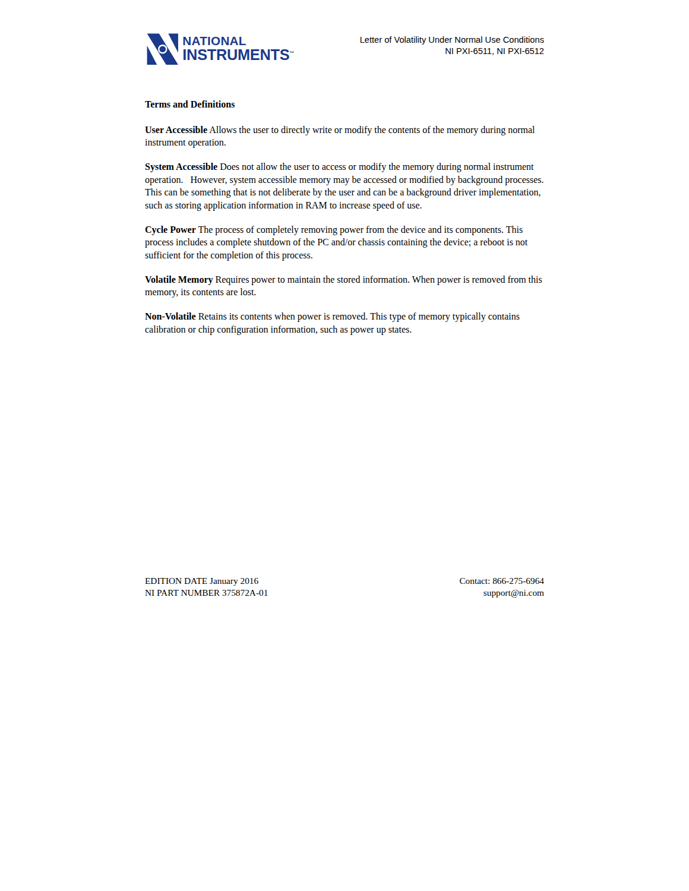National Instruments mark
NATIONAL INSTRUMENTS™
Letter of Volatility Under Normal Use Conditions
NI PXI-6511, NI PXI-6512
Terms and Definitions
User Accessible Allows the user to directly write or modify the contents of the memory during normal instrument operation.
System Accessible Does not allow the user to access or modify the memory during normal instrument operation. However, system accessible memory may be accessed or modified by background processes. This can be something that is not deliberate by the user and can be a background driver implementation, such as storing application information in RAM to increase speed of use.
Cycle Power The process of completely removing power from the device and its components. This process includes a complete shutdown of the PC and/or chassis containing the device; a reboot is not sufficient for the completion of this process.
Volatile Memory Requires power to maintain the stored information. When power is removed from this memory, its contents are lost.
Non-Volatile Retains its contents when power is removed. This type of memory typically contains calibration or chip configuration information, such as power up states.
EDITION DATE January 2016
NI PART NUMBER 375872A-01
Contact: 866-275-6964
support@ni.com